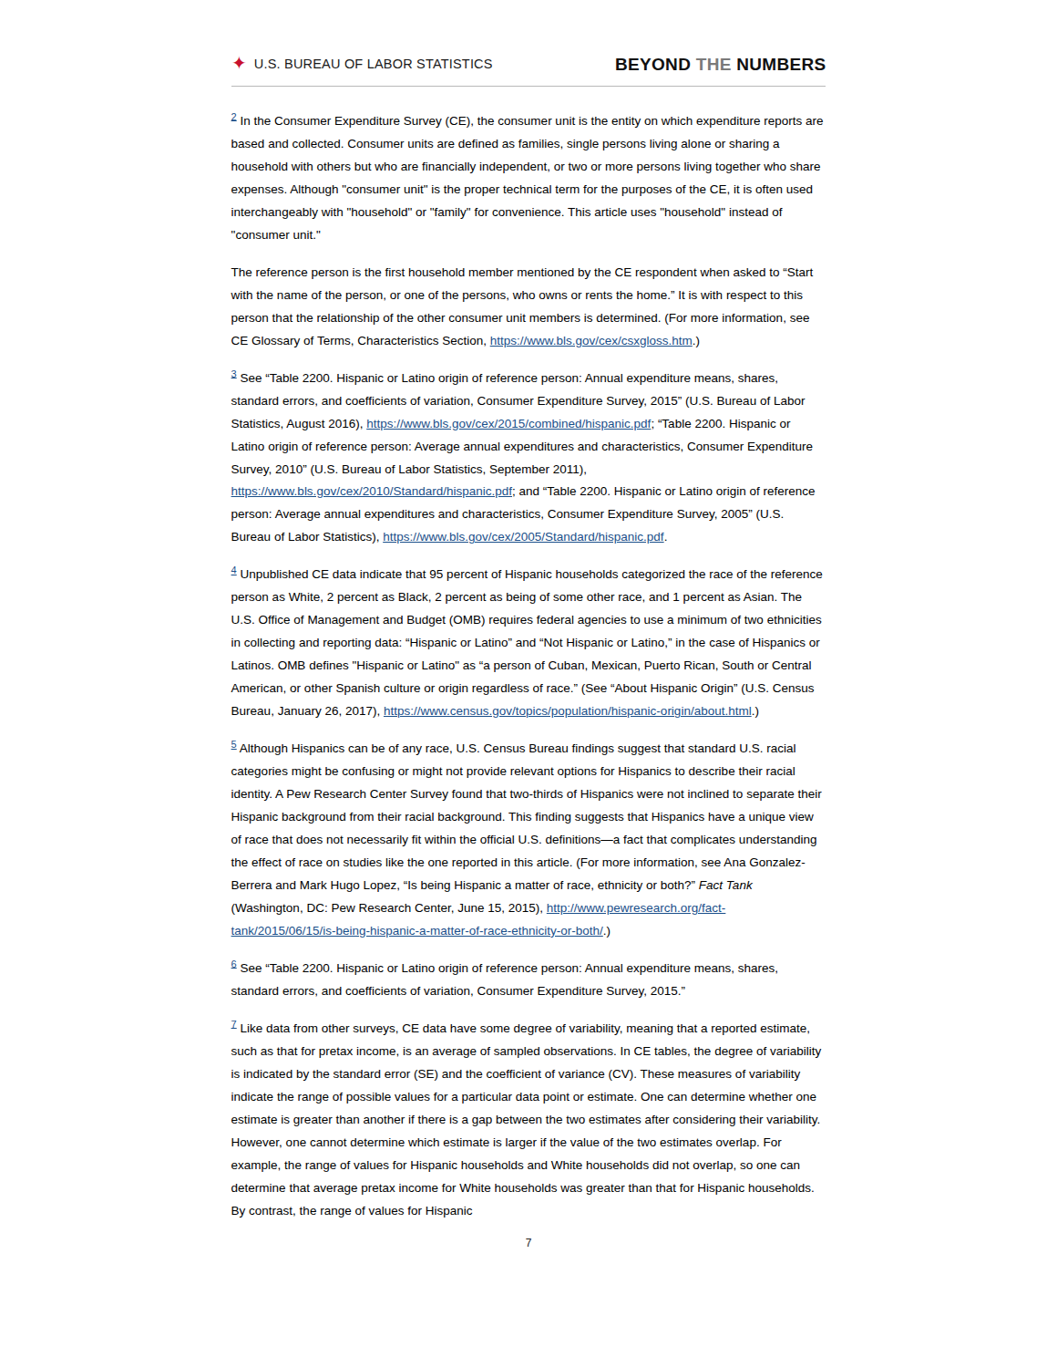✦U.S. BUREAU OF LABOR STATISTICS
BEYOND THE NUMBERS
2 In the Consumer Expenditure Survey (CE), the consumer unit is the entity on which expenditure reports are based and collected. Consumer units are defined as families, single persons living alone or sharing a household with others but who are financially independent, or two or more persons living together who share expenses. Although "consumer unit" is the proper technical term for the purposes of the CE, it is often used interchangeably with "household" or "family" for convenience. This article uses "household" instead of "consumer unit."
The reference person is the first household member mentioned by the CE respondent when asked to “Start with the name of the person, or one of the persons, who owns or rents the home.” It is with respect to this person that the relationship of the other consumer unit members is determined. (For more information, see CE Glossary of Terms, Characteristics Section, https://www.bls.gov/cex/csxgloss.htm.)
3 See “Table 2200. Hispanic or Latino origin of reference person: Annual expenditure means, shares, standard errors, and coefficients of variation, Consumer Expenditure Survey, 2015” (U.S. Bureau of Labor Statistics, August 2016), https://www.bls.gov/cex/2015/combined/hispanic.pdf; “Table 2200. Hispanic or Latino origin of reference person: Average annual expenditures and characteristics, Consumer Expenditure Survey, 2010” (U.S. Bureau of Labor Statistics, September 2011), https://www.bls.gov/cex/2010/Standard/hispanic.pdf; and “Table 2200. Hispanic or Latino origin of reference person: Average annual expenditures and characteristics, Consumer Expenditure Survey, 2005” (U.S. Bureau of Labor Statistics), https://www.bls.gov/cex/2005/Standard/hispanic.pdf.
4 Unpublished CE data indicate that 95 percent of Hispanic households categorized the race of the reference person as White, 2 percent as Black, 2 percent as being of some other race, and 1 percent as Asian. The U.S. Office of Management and Budget (OMB) requires federal agencies to use a minimum of two ethnicities in collecting and reporting data: “Hispanic or Latino” and “Not Hispanic or Latino,” in the case of Hispanics or Latinos. OMB defines "Hispanic or Latino" as “a person of Cuban, Mexican, Puerto Rican, South or Central American, or other Spanish culture or origin regardless of race.” (See “About Hispanic Origin” (U.S. Census Bureau, January 26, 2017), https://www.census.gov/topics/population/hispanic-origin/about.html.)
5 Although Hispanics can be of any race, U.S. Census Bureau findings suggest that standard U.S. racial categories might be confusing or might not provide relevant options for Hispanics to describe their racial identity. A Pew Research Center Survey found that two-thirds of Hispanics were not inclined to separate their Hispanic background from their racial background. This finding suggests that Hispanics have a unique view of race that does not necessarily fit within the official U.S. definitions—a fact that complicates understanding the effect of race on studies like the one reported in this article. (For more information, see Ana Gonzalez-Berrera and Mark Hugo Lopez, “Is being Hispanic a matter of race, ethnicity or both?” Fact Tank (Washington, DC: Pew Research Center, June 15, 2015), http://www.pewresearch.org/fact-tank/2015/06/15/is-being-hispanic-a-matter-of-race-ethnicity-or-both/.)
6 See “Table 2200. Hispanic or Latino origin of reference person: Annual expenditure means, shares, standard errors, and coefficients of variation, Consumer Expenditure Survey, 2015.”
7 Like data from other surveys, CE data have some degree of variability, meaning that a reported estimate, such as that for pretax income, is an average of sampled observations. In CE tables, the degree of variability is indicated by the standard error (SE) and the coefficient of variance (CV). These measures of variability indicate the range of possible values for a particular data point or estimate. One can determine whether one estimate is greater than another if there is a gap between the two estimates after considering their variability. However, one cannot determine which estimate is larger if the value of the two estimates overlap. For example, the range of values for Hispanic households and White households did not overlap, so one can determine that average pretax income for White households was greater than that for Hispanic households. By contrast, the range of values for Hispanic
7